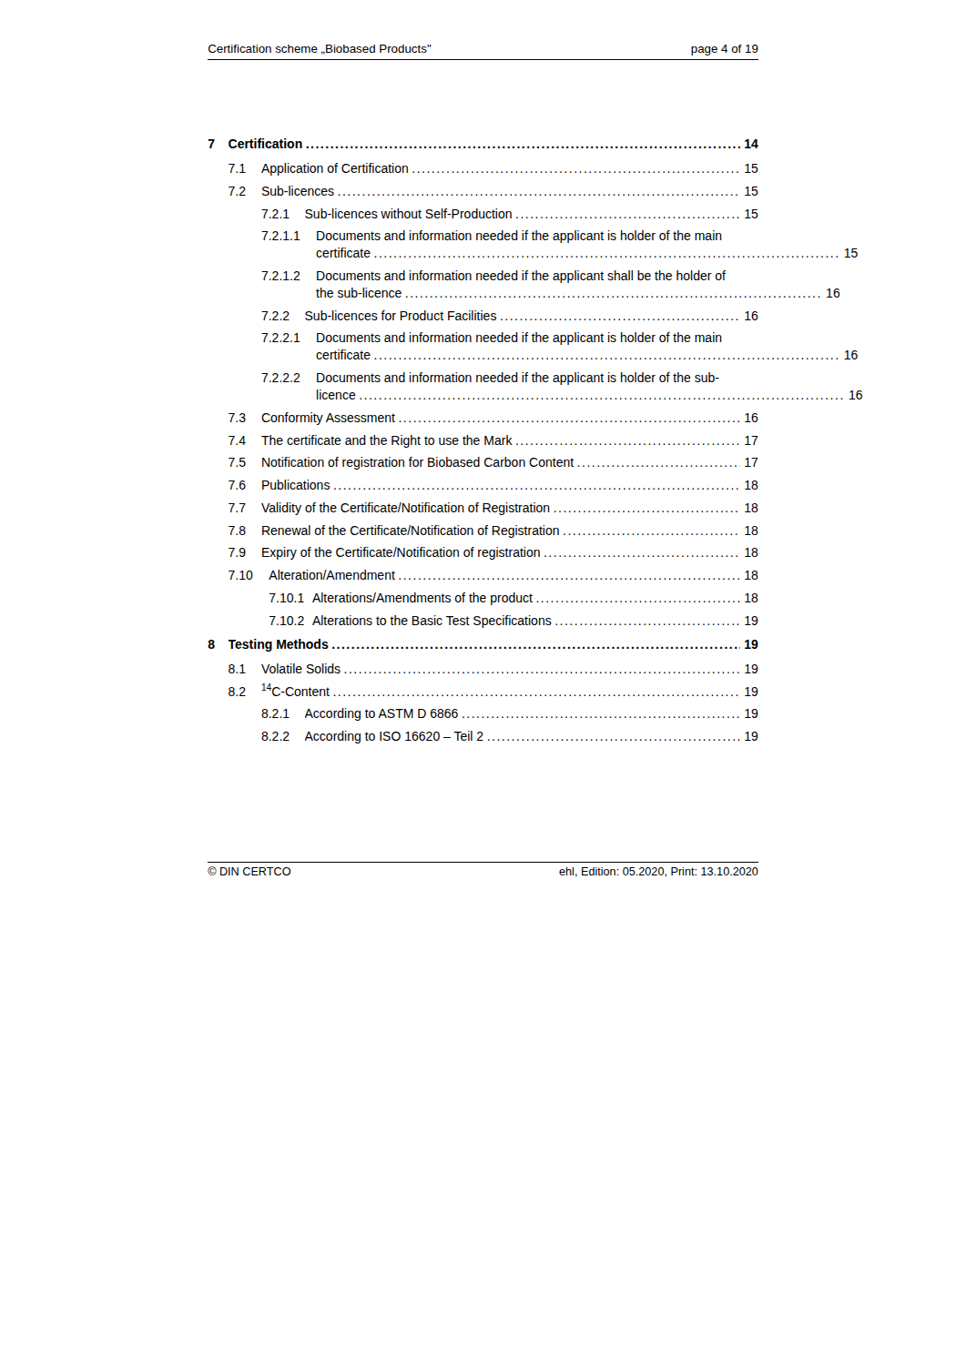Certification scheme „Biobased Products" page 4 of 19
7 Certification......................................................................................................... 14
7.1 Application of Certification................................................................................. 15
7.2 Sub-licences..................................................................................................... 15
7.2.1 Sub-licences without Self-Production.................................................... 15
7.2.1.1 Documents and information needed if the applicant is holder of the main certificate ............................................................................................... 15
7.2.1.2 Documents and information needed if the applicant shall be the holder of the sub-licence ..................................................................................... 16
7.2.2 Sub-licences for Product Facilities........................................................ 16
7.2.2.1 Documents and information needed if the applicant is holder of the main certificate ............................................................................................... 16
7.2.2.2 Documents and information needed if the applicant is holder of the sub- licence ................................................................................................... 16
7.3 Conformity Assessment..................................................................................... 16
7.4 The certificate and the Right to use the Mark..................................................... 17
7.5 Notification of registration for Biobased Carbon Content..................................... 17
7.6 Publications....................................................................................................... 18
7.7 Validity of the Certificate/Notification of Registration.......................................... 18
7.8 Renewal of the Certificate/Notification of Registration......................................... 18
7.9 Expiry of the Certificate/Notification of registration............................................. 18
7.10 Alteration/Amendment......................................................................................... 18
7.10.1 Alterations/Amendments of the product................................................ 18
7.10.2 Alterations to the Basic Test Specifications.......................................... 19
8 Testing Methods................................................................................................. 19
8.1 Volatile Solids................................................................................................... 19
8.2 14C-Content....................................................................................................... 19
8.2.1 According to ASTM D 6866.................................................................. 19
8.2.2 According to ISO 16620 – Teil 2........................................................... 19
© DIN CERTCO ehl, Edition: 05.2020, Print: 13.10.2020